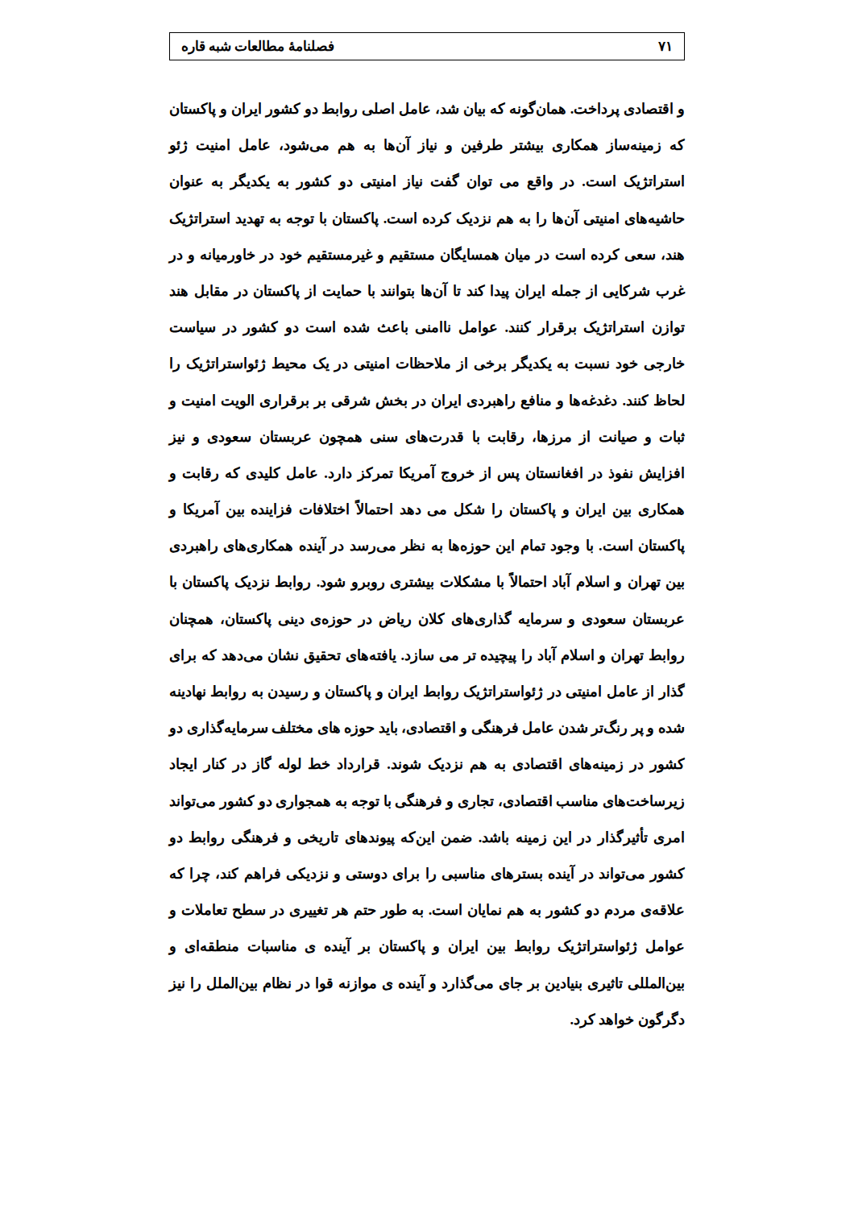۷۱ فصلنامهٔ مطالعات شبه قاره
و اقتصادی پرداخت. همان‌گونه که بیان شد، عامل اصلی روابط دو کشور ایران و پاکستان که زمینه‌ساز همکاری بیشتر طرفین و نیاز آن‌ها به هم می‌شود، عامل امنیت ژئو استراتژیک است. در واقع می توان گفت نیاز امنیتی دو کشور به یکدیگر به عنوان حاشیه‌های امنیتی آن‌ها را به هم نزدیک کرده است. پاکستان با توجه به تهدید استراتژیک هند، سعی کرده است در میان همسایگان مستقیم و غیرمستقیم خود در خاورمیانه و در غرب شرکایی از جمله ایران پیدا کند تا آن‌ها بتوانند با حمایت از پاکستان در مقابل هند توازن استراتژیک برقرار کنند. عوامل ناامنی باعث شده است دو کشور در سیاست خارجی خود نسبت به یکدیگر برخی از ملاحظات امنیتی در یک محیط ژئواستراتژیک را لحاظ کنند. دغدغه‌ها و منافع راهبردی ایران در بخش شرقی بر برقراری الویت امنیت و ثبات و صیانت از مرزها، رقابت با قدرت‌های سنی همچون عربستان سعودی و نیز افزایش نفوذ در افغانستان پس از خروج آمریکا تمرکز دارد. عامل کلیدی که رقابت و همکاری بین ایران و پاکستان را شکل می دهد احتمالاً اختلافات فزاینده بین آمریکا و پاکستان است. با وجود تمام این حوزه‌ها به نظر می‌رسد در آینده همکاری‌های راهبردی بین تهران و اسلام آباد احتمالاً با مشکلات بیشتری روبرو شود. روابط نزدیک پاکستان با عربستان سعودی و سرمایه گذاری‌های کلان ریاض در حوزه‌ی دینی پاکستان، همچنان روابط تهران و اسلام آباد را پیچیده تر می سازد. یافته‌های تحقیق نشان می‌دهد که برای گذار از عامل امنیتی در ژئواستراتژیک روابط ایران و پاکستان و رسیدن به روابط نهادینه شده و پر رنگ‌تر شدن عامل فرهنگی و اقتصادی، باید حوزه های مختلف سرمایه‌گذاری دو کشور در زمینه‌های اقتصادی به هم نزدیک شوند. قرارداد خط لوله گاز در کنار ایجاد زیرساخت‌های مناسب اقتصادی، تجاری و فرهنگی با توجه به همجواری دو کشور می‌تواند امری تأثیرگذار در این زمینه باشد. ضمن این‌که پیوندهای تاریخی و فرهنگی روابط دو کشور می‌تواند در آینده بسترهای مناسبی را برای دوستی و نزدیکی فراهم کند، چرا که علاقه‌ی مردم دو کشور به هم نمایان است. به طور حتم هر تغییری در سطح تعاملات و عوامل ژئواستراتژیک روابط بین ایران و پاکستان بر آینده ی مناسبات منطقه‌ای و بین‌المللی تاثیری بنیادین بر جای می‌گذارد و آینده ی موازنه قوا در نظام بین‌الملل را نیز دگرگون خواهد کرد.